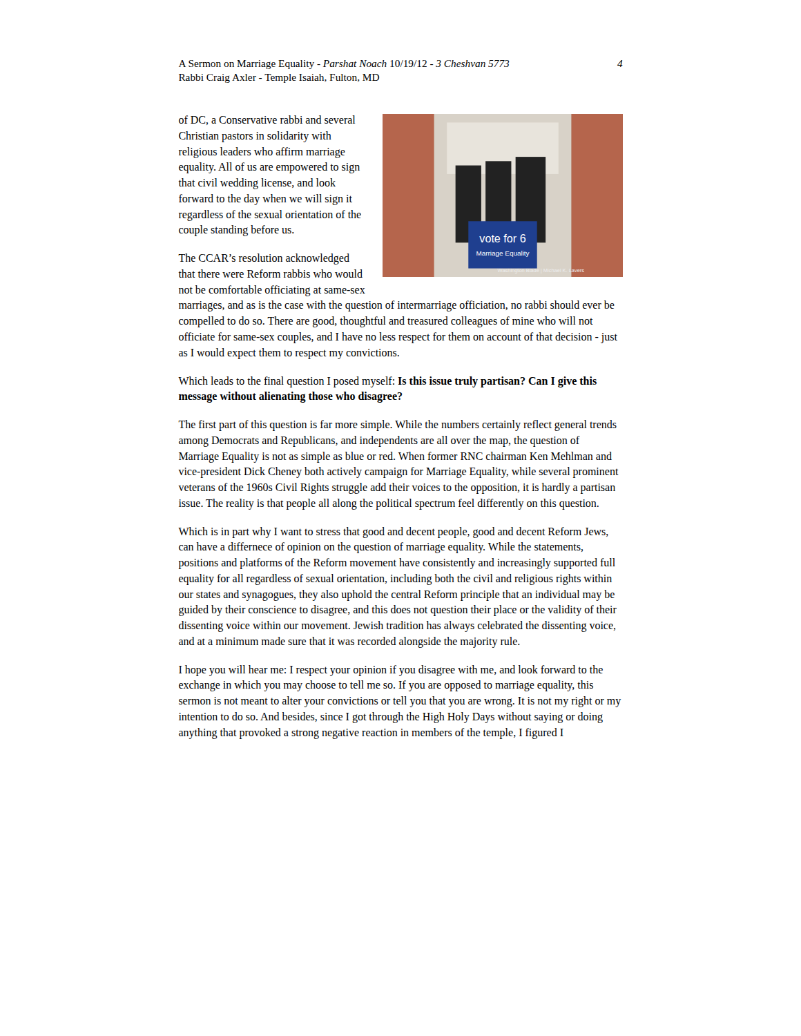4
A Sermon on Marriage Equality - Parshat Noach 10/19/12 - 3 Cheshvan 5773
Rabbi Craig Axler - Temple Isaiah, Fulton, MD
of DC, a Conservative rabbi and several Christian pastors in solidarity with religious leaders who affirm marriage equality. All of us are empowered to sign that civil wedding license, and look forward to the day when we will sign it regardless of the sexual orientation of the couple standing before us.
The CCAR’s resolution acknowledged that there were Reform rabbis who would not be comfortable officiating at same-sex marriages, and as is the case with the question of intermarriage officiation, no rabbi should ever be compelled to do so. There are good, thoughtful and treasured colleagues of mine who will not officiate for same-sex couples, and I have no less respect for them on account of that decision - just as I would expect them to respect my convictions.
Which leads to the final question I posed myself: Is this issue truly partisan? Can I give this message without alienating those who disagree?
The first part of this question is far more simple. While the numbers certainly reflect general trends among Democrats and Republicans, and independents are all over the map, the question of Marriage Equality is not as simple as blue or red. When former RNC chairman Ken Mehlman and vice-president Dick Cheney both actively campaign for Marriage Equality, while several prominent veterans of the 1960s Civil Rights struggle add their voices to the opposition, it is hardly a partisan issue. The reality is that people all along the political spectrum feel differently on this question.
Which is in part why I want to stress that good and decent people, good and decent Reform Jews, can have a differnece of opinion on the question of marriage equality. While the statements, positions and platforms of the Reform movement have consistently and increasingly supported full equality for all regardless of sexual orientation, including both the civil and religious rights within our states and synagogues, they also uphold the central Reform principle that an individual may be guided by their conscience to disagree, and this does not question their place or the validity of their dissenting voice within our movement. Jewish tradition has always celebrated the dissenting voice, and at a minimum made sure that it was recorded alongside the majority rule.
I hope you will hear me: I respect your opinion if you disagree with me, and look forward to the exchange in which you may choose to tell me so. If you are opposed to marriage equality, this sermon is not meant to alter your convictions or tell you that you are wrong. It is not my right or my intention to do so. And besides, since I got through the High Holy Days without saying or doing anything that provoked a strong negative reaction in members of the temple, I figured I